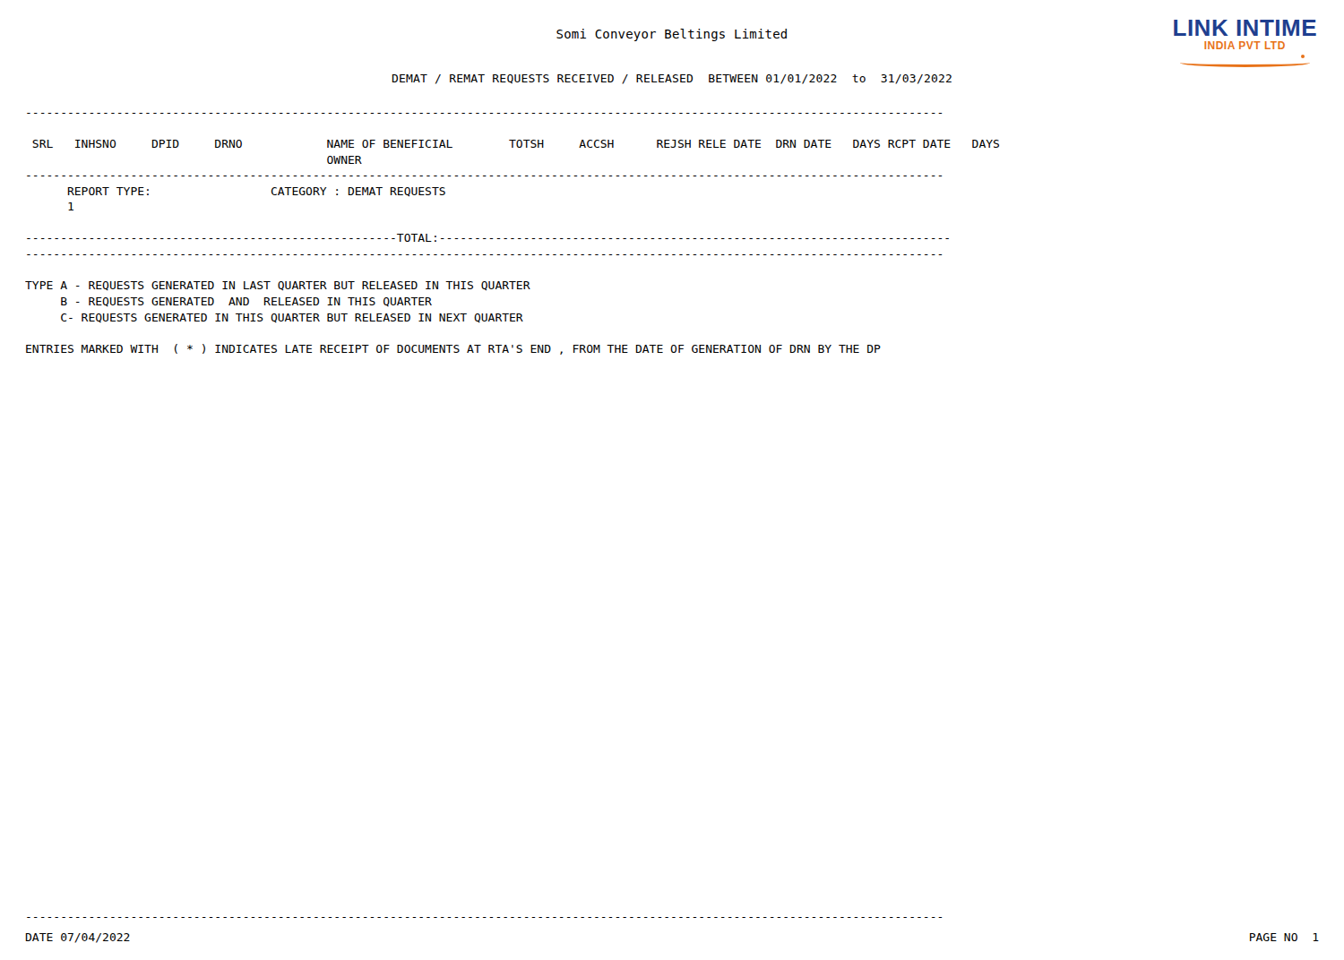LINK INTIME
INDIA PVT LTD
Somi Conveyor Beltings Limited
DEMAT / REMAT REQUESTS RECEIVED / RELEASED BETWEEN 01/01/2022 to 31/03/2022
-----------------------------------------------------------------------------------------------------------------------------------

 SRL   INHSNO     DPID     DRNO            NAME OF BENEFICIAL        TOTSH     ACCSH      REJSH RELE DATE  DRN DATE   DAYS RCPT DATE   DAYS
                                           OWNER
-----------------------------------------------------------------------------------------------------------------------------------
      REPORT TYPE:                 CATEGORY : DEMAT REQUESTS
      1

-----------------------------------------------------TOTAL:-------------------------------------------------------------------------
-----------------------------------------------------------------------------------------------------------------------------------
TYPE A - REQUESTS GENERATED IN LAST QUARTER BUT RELEASED IN THIS QUARTER
     B - REQUESTS GENERATED  AND  RELEASED IN THIS QUARTER
     C- REQUESTS GENERATED IN THIS QUARTER BUT RELEASED IN NEXT QUARTER
ENTRIES MARKED WITH  ( * ) INDICATES LATE RECEIPT OF DOCUMENTS AT RTA'S END , FROM THE DATE OF GENERATION OF DRN BY THE DP
-----------------------------------------------------------------------------------------------------------------------------------
DATE 07/04/2022 PAGE NO 1